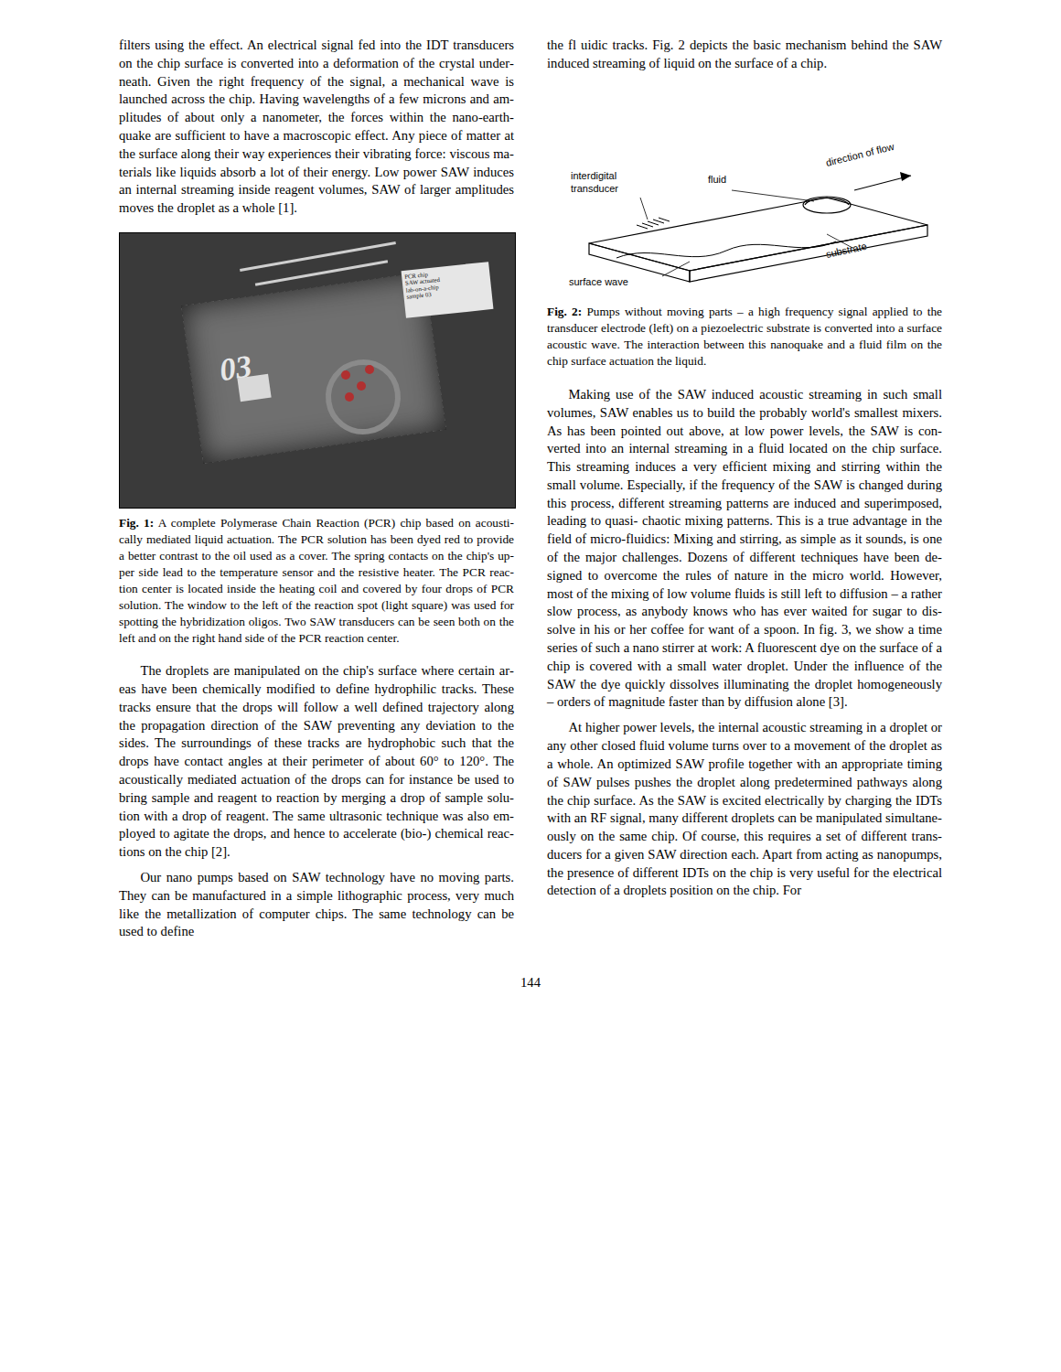filters using the effect. An electrical signal fed into the IDT transducers on the chip surface is converted into a deformation of the crystal underneath. Given the right frequency of the signal, a mechanical wave is launched across the chip. Having wavelengths of a few microns and amplitudes of about only a nanometer, the forces within the nano-earthquake are sufficient to have a macroscopic effect. Any piece of matter at the surface along their way experiences their vibrating force: viscous materials like liquids absorb a lot of their energy. Low power SAW induces an internal streaming inside reagent volumes, SAW of larger amplitudes moves the droplet as a whole [1].
PCR chip
SAW actuated
lab-on-a-chip
sample 03
Fig. 1: A complete Polymerase Chain Reaction (PCR) chip based on acoustically mediated liquid actuation. The PCR solution has been dyed red to provide a better contrast to the oil used as a cover. The spring contacts on the chip's upper side lead to the temperature sensor and the resistive heater. The PCR reaction center is located inside the heating coil and covered by four drops of PCR solution. The window to the left of the reaction spot (light square) was used for spotting the hybridization oligos. Two SAW transducers can be seen both on the left and on the right hand side of the PCR reaction center.
The droplets are manipulated on the chip's surface where certain areas have been chemically modified to define hydrophilic tracks. These tracks ensure that the drops will follow a well defined trajectory along the propagation direction of the SAW preventing any deviation to the sides. The surroundings of these tracks are hydrophobic such that the drops have contact angles at their perimeter of about 60° to 120°. The acoustically mediated actuation of the drops can for instance be used to bring sample and reagent to reaction by merging a drop of sample solution with a drop of reagent. The same ultrasonic technique was also employed to agitate the drops, and hence to accelerate (bio-) chemical reactions on the chip [2].
Our nano pumps based on SAW technology have no moving parts. They can be manufactured in a simple lithographic process, very much like the metallization of computer chips. The same technology can be used to define
the fl uidic tracks. Fig. 2 depicts the basic mechanism behind the SAW induced streaming of liquid on the surface of a chip.
interdigital transducer fluid direction of flow substrate surface wave
Fig. 2: Pumps without moving parts – a high frequency signal applied to the transducer electrode (left) on a piezoelectric substrate is converted into a surface acoustic wave. The interaction between this nanoquake and a fluid film on the chip surface actuation the liquid.
Making use of the SAW induced acoustic streaming in such small volumes, SAW enables us to build the probably world's smallest mixers. As has been pointed out above, at low power levels, the SAW is converted into an internal streaming in a fluid located on the chip surface. This streaming induces a very efficient mixing and stirring within the small volume. Especially, if the frequency of the SAW is changed during this process, different streaming patterns are induced and superimposed, leading to quasi- chaotic mixing patterns. This is a true advantage in the field of micro-fluidics: Mixing and stirring, as simple as it sounds, is one of the major challenges. Dozens of different techniques have been designed to overcome the rules of nature in the micro world. However, most of the mixing of low volume fluids is still left to diffusion – a rather slow process, as anybody knows who has ever waited for sugar to dissolve in his or her coffee for want of a spoon. In fig. 3, we show a time series of such a nano stirrer at work: A fluorescent dye on the surface of a chip is covered with a small water droplet. Under the influence of the SAW the dye quickly dissolves illuminating the droplet homogeneously – orders of magnitude faster than by diffusion alone [3].
At higher power levels, the internal acoustic streaming in a droplet or any other closed fluid volume turns over to a movement of the droplet as a whole. An optimized SAW profile together with an appropriate timing of SAW pulses pushes the droplet along predetermined pathways along the chip surface. As the SAW is excited electrically by charging the IDTs with an RF signal, many different droplets can be manipulated simultaneously on the same chip. Of course, this requires a set of different transducers for a given SAW direction each. Apart from acting as nanopumps, the presence of different IDTs on the chip is very useful for the electrical detection of a droplets position on the chip. For
144